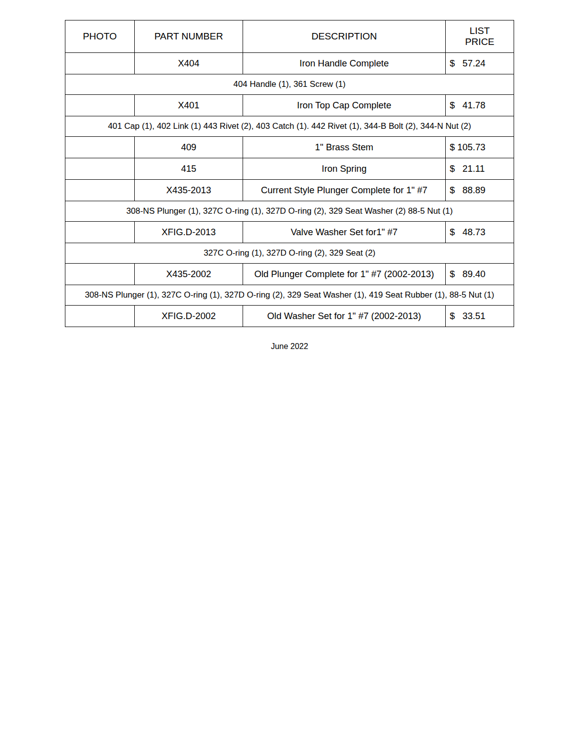| PHOTO | PART NUMBER | DESCRIPTION | LIST PRICE |
| --- | --- | --- | --- |
| | X404 | Iron Handle Complete | $ 57.24 |
| 404 Handle (1), 361 Screw (1) |
| | X401 | Iron Top Cap Complete | $ 41.78 |
| 401 Cap (1), 402 Link (1) 443 Rivet (2), 403 Catch (1). 442 Rivet (1), 344-B Bolt (2), 344-N Nut (2) |
| | 409 | 1" Brass Stem | $ 105.73 |
| | 415 | Iron Spring | $ 21.11 |
| | X435-2013 | Current Style Plunger Complete for 1" #7 | $ 88.89 |
| 308-NS Plunger (1), 327C O-ring (1), 327D O-ring (2), 329 Seat Washer (2) 88-5 Nut (1) |
| | XFIG.D-2013 | Valve Washer Set for1" #7 | $ 48.73 |
| 327C O-ring (1), 327D O-ring (2), 329 Seat (2) |
| | X435-2002 | Old Plunger Complete for 1" #7 (2002-2013) | $ 89.40 |
| 308-NS Plunger (1), 327C O-ring (1), 327D O-ring (2), 329 Seat Washer (1), 419 Seat Rubber (1), 88-5 Nut (1) |
| | XFIG.D-2002 | Old Washer Set for 1" #7 (2002-2013) | $ 33.51 |
June 2022